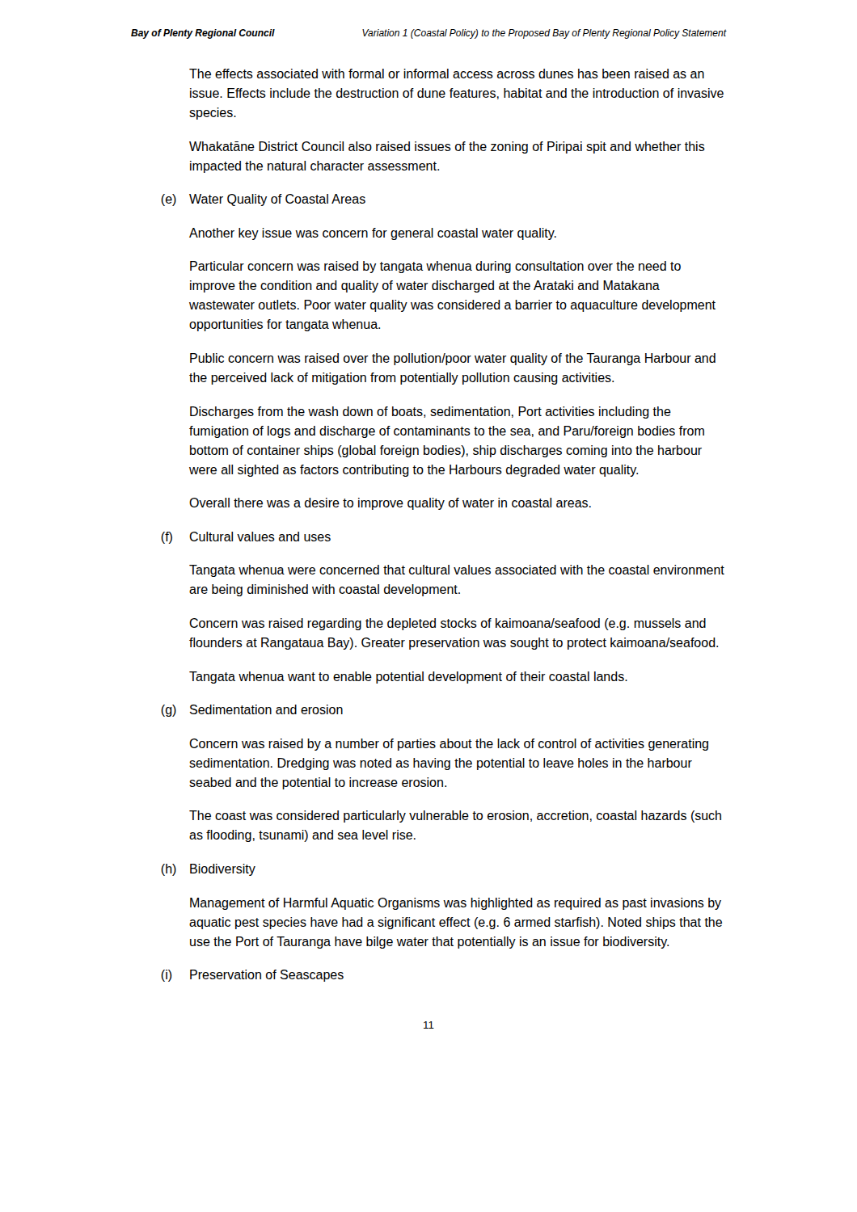Bay of Plenty Regional Council
Variation 1 (Coastal Policy) to the Proposed Bay of Plenty Regional Policy Statement
The effects associated with formal or informal access across dunes has been raised as an issue. Effects include the destruction of dune features, habitat and the introduction of invasive species.
Whakatāne District Council also raised issues of the zoning of Piripai spit and whether this impacted the natural character assessment.
(e) Water Quality of Coastal Areas
Another key issue was concern for general coastal water quality.
Particular concern was raised by tangata whenua during consultation over the need to improve the condition and quality of water discharged at the Arataki and Matakana wastewater outlets. Poor water quality was considered a barrier to aquaculture development opportunities for tangata whenua.
Public concern was raised over the pollution/poor water quality of the Tauranga Harbour and the perceived lack of mitigation from potentially pollution causing activities.
Discharges from the wash down of boats, sedimentation, Port activities including the fumigation of logs and discharge of contaminants to the sea, and Paru/foreign bodies from bottom of container ships (global foreign bodies), ship discharges coming into the harbour were all sighted as factors contributing to the Harbours degraded water quality.
Overall there was a desire to improve quality of water in coastal areas.
(f) Cultural values and uses
Tangata whenua were concerned that cultural values associated with the coastal environment are being diminished with coastal development.
Concern was raised regarding the depleted stocks of kaimoana/seafood (e.g. mussels and flounders at Rangataua Bay). Greater preservation was sought to protect kaimoana/seafood.
Tangata whenua want to enable potential development of their coastal lands.
(g) Sedimentation and erosion
Concern was raised by a number of parties about the lack of control of activities generating sedimentation. Dredging was noted as having the potential to leave holes in the harbour seabed and the potential to increase erosion.
The coast was considered particularly vulnerable to erosion, accretion, coastal hazards (such as flooding, tsunami) and sea level rise.
(h) Biodiversity
Management of Harmful Aquatic Organisms was highlighted as required as past invasions by aquatic pest species have had a significant effect (e.g. 6 armed starfish). Noted ships that the use the Port of Tauranga have bilge water that potentially is an issue for biodiversity.
(i) Preservation of Seascapes
11